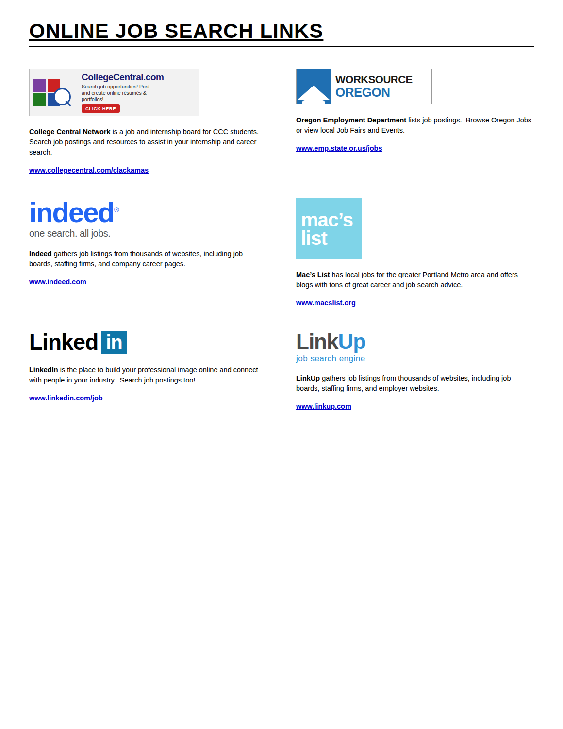ONLINE JOB SEARCH LINKS
CollegeCentral.com
Search job opportunities! Post
and create online résumés &
portfolios!
CLICK HERE
College Central Network is a job and internship board for CCC students. Search job postings and resources to assist in your internship and career search.
www.collegecentral.com/clackamas
WORKSOURCE
OREGON
Oregon Employment Department lists job postings. Browse Oregon Jobs or view local Job Fairs and Events.
www.emp.state.or.us/jobs
indeed®
one search. all jobs.
Indeed gathers job listings from thousands of websites, including job boards, staffing firms, and company career pages.
www.indeed.com
mac’s list
Mac’s List has local jobs for the greater Portland Metro area and offers blogs with tons of great career and job search advice.
www.macslist.org
Linked in
LinkedIn is the place to build your professional image online and connect with people in your industry. Search job postings too!
www.linkedin.com/job
LinkUp
job search engine
LinkUp gathers job listings from thousands of websites, including job boards, staffing firms, and employer websites.
www.linkup.com